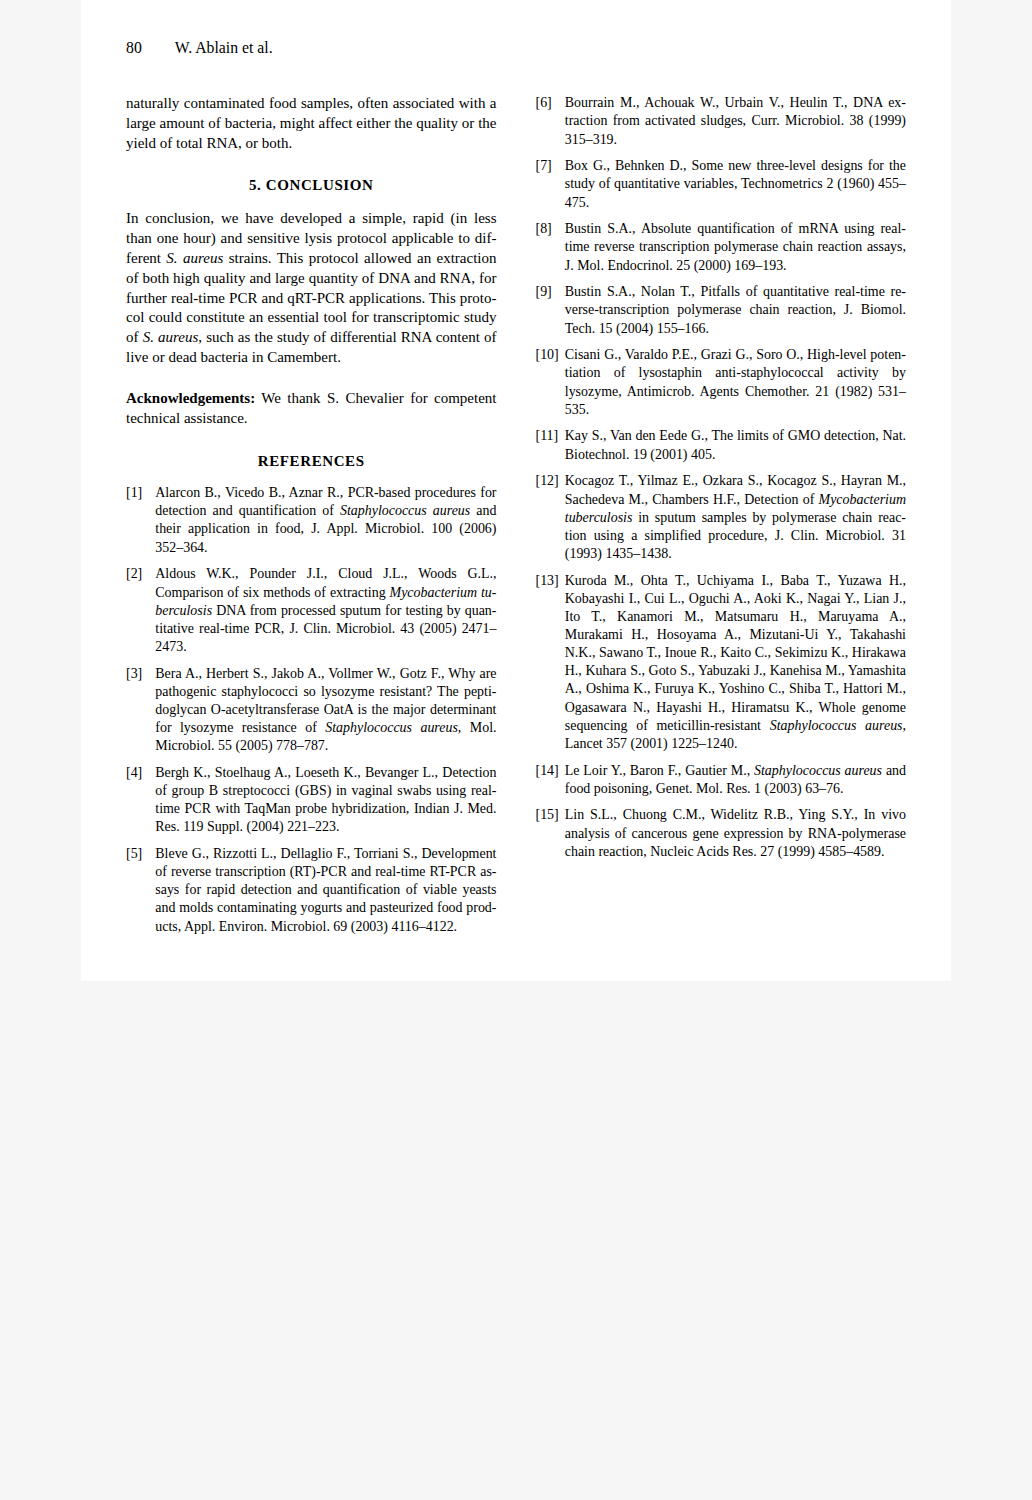80 W. Ablain et al.
naturally contaminated food samples, often associated with a large amount of bacteria, might affect either the quality or the yield of total RNA, or both.
5. CONCLUSION
In conclusion, we have developed a simple, rapid (in less than one hour) and sensitive lysis protocol applicable to different S. aureus strains. This protocol allowed an extraction of both high quality and large quantity of DNA and RNA, for further real-time PCR and qRT-PCR applications. This protocol could constitute an essential tool for transcriptomic study of S. aureus, such as the study of differential RNA content of live or dead bacteria in Camembert.
Acknowledgements: We thank S. Chevalier for competent technical assistance.
REFERENCES
[1] Alarcon B., Vicedo B., Aznar R., PCR-based procedures for detection and quantification of Staphylococcus aureus and their application in food, J. Appl. Microbiol. 100 (2006) 352–364.
[2] Aldous W.K., Pounder J.I., Cloud J.L., Woods G.L., Comparison of six methods of extracting Mycobacterium tuberculosis DNA from processed sputum for testing by quantitative real-time PCR, J. Clin. Microbiol. 43 (2005) 2471–2473.
[3] Bera A., Herbert S., Jakob A., Vollmer W., Gotz F., Why are pathogenic staphylococci so lysozyme resistant? The peptidoglycan O-acetyltransferase OatA is the major determinant for lysozyme resistance of Staphylococcus aureus, Mol. Microbiol. 55 (2005) 778–787.
[4] Bergh K., Stoelhaug A., Loeseth K., Bevanger L., Detection of group B streptococci (GBS) in vaginal swabs using real-time PCR with TaqMan probe hybridization, Indian J. Med. Res. 119 Suppl. (2004) 221–223.
[5] Bleve G., Rizzotti L., Dellaglio F., Torriani S., Development of reverse transcription (RT)-PCR and real-time RT-PCR assays for rapid detection and quantification of viable yeasts and molds contaminating yogurts and pasteurized food products, Appl. Environ. Microbiol. 69 (2003) 4116–4122.
[6] Bourrain M., Achouak W., Urbain V., Heulin T., DNA extraction from activated sludges, Curr. Microbiol. 38 (1999) 315–319.
[7] Box G., Behnken D., Some new three-level designs for the study of quantitative variables, Technometrics 2 (1960) 455–475.
[8] Bustin S.A., Absolute quantification of mRNA using real-time reverse transcription polymerase chain reaction assays, J. Mol. Endocrinol. 25 (2000) 169–193.
[9] Bustin S.A., Nolan T., Pitfalls of quantitative real-time reverse-transcription polymerase chain reaction, J. Biomol. Tech. 15 (2004) 155–166.
[10] Cisani G., Varaldo P.E., Grazi G., Soro O., High-level potentiation of lysostaphin anti-staphylococcal activity by lysozyme, Antimicrob. Agents Chemother. 21 (1982) 531–535.
[11] Kay S., Van den Eede G., The limits of GMO detection, Nat. Biotechnol. 19 (2001) 405.
[12] Kocagoz T., Yilmaz E., Ozkara S., Kocagoz S., Hayran M., Sachedeva M., Chambers H.F., Detection of Mycobacterium tuberculosis in sputum samples by polymerase chain reaction using a simplified procedure, J. Clin. Microbiol. 31 (1993) 1435–1438.
[13] Kuroda M., Ohta T., Uchiyama I., Baba T., Yuzawa H., Kobayashi I., Cui L., Oguchi A., Aoki K., Nagai Y., Lian J., Ito T., Kanamori M., Matsumaru H., Maruyama A., Murakami H., Hosoyama A., Mizutani-Ui Y., Takahashi N.K., Sawano T., Inoue R., Kaito C., Sekimizu K., Hirakawa H., Kuhara S., Goto S., Yabuzaki J., Kanehisa M., Yamashita A., Oshima K., Furuya K., Yoshino C., Shiba T., Hattori M., Ogasawara N., Hayashi H., Hiramatsu K., Whole genome sequencing of meticillin-resistant Staphylococcus aureus, Lancet 357 (2001) 1225–1240.
[14] Le Loir Y., Baron F., Gautier M., Staphylococcus aureus and food poisoning, Genet. Mol. Res. 1 (2003) 63–76.
[15] Lin S.L., Chuong C.M., Widelitz R.B., Ying S.Y., In vivo analysis of cancerous gene expression by RNA-polymerase chain reaction, Nucleic Acids Res. 27 (1999) 4585–4589.